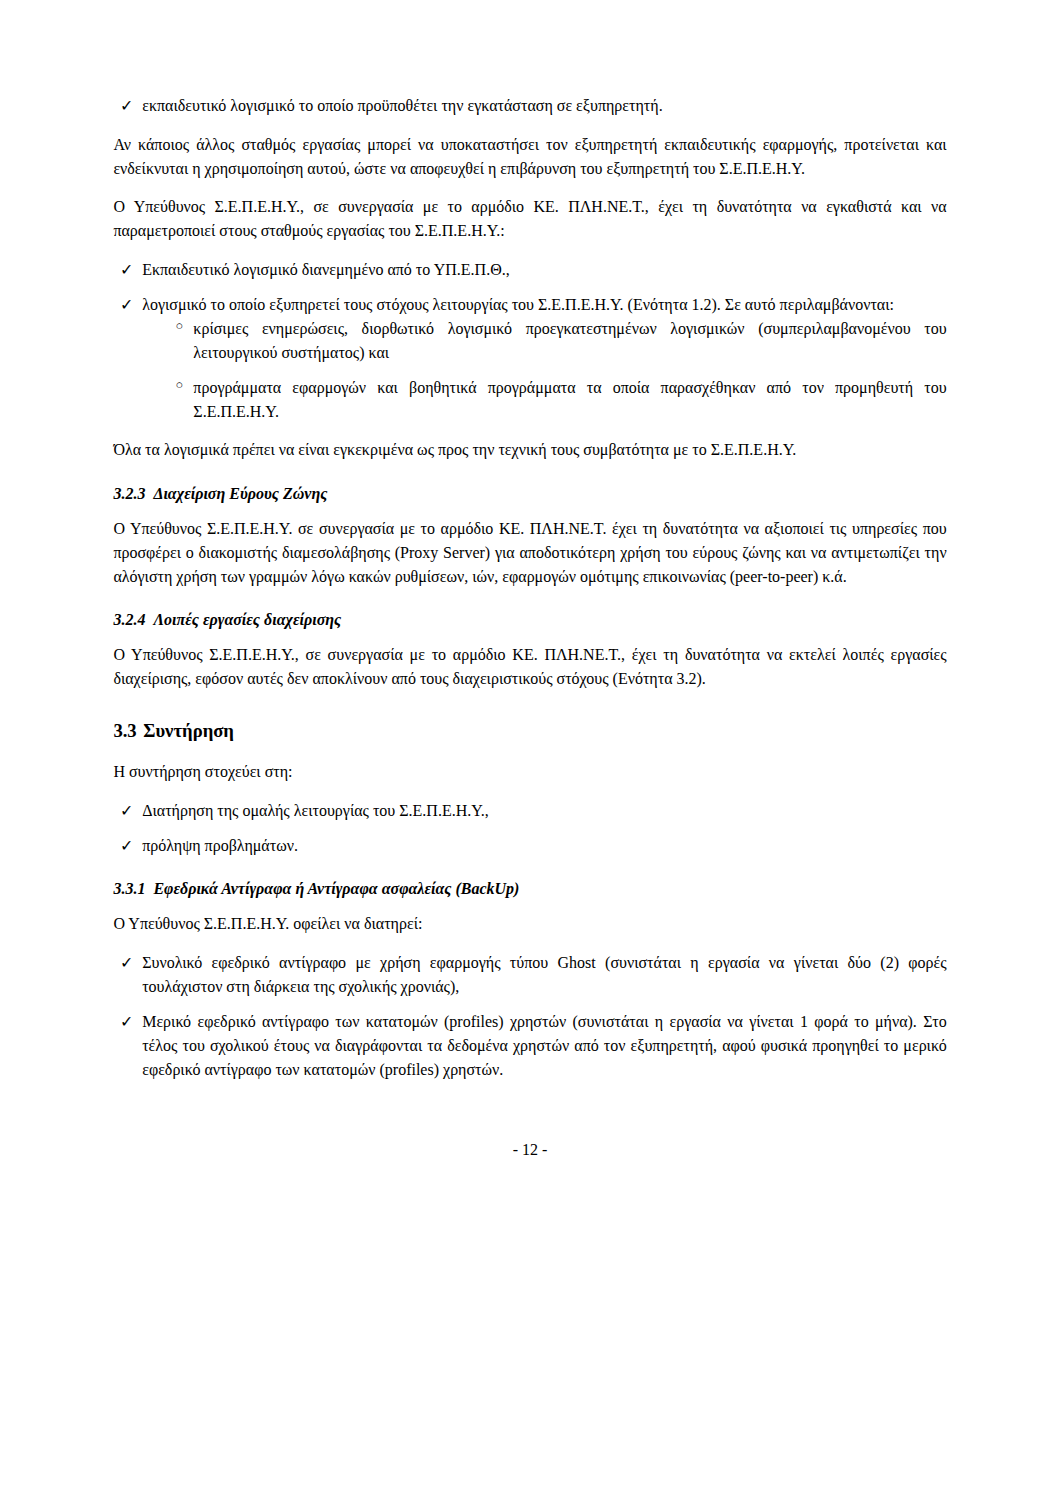εκπαιδευτικό λογισμικό το οποίο προϋποθέτει την εγκατάσταση σε εξυπηρετητή.
Αν κάποιος άλλος σταθμός εργασίας μπορεί να υποκαταστήσει τον εξυπηρετητή εκπαιδευτικής εφαρμογής, προτείνεται και ενδείκνυται η χρησιμοποίηση αυτού, ώστε να αποφευχθεί η επιβάρυνση του εξυπηρετητή του Σ.Ε.Π.Ε.Η.Υ.
Ο Υπεύθυνος Σ.Ε.Π.Ε.Η.Υ., σε συνεργασία με το αρμόδιο ΚΕ. ΠΛΗ.ΝΕ.Τ., έχει τη δυνατότητα να εγκαθιστά και να παραμετροποιεί στους σταθμούς εργασίας του Σ.Ε.Π.Ε.Η.Υ.:
Εκπαιδευτικό λογισμικό διανεμημένο από το ΥΠ.Ε.Π.Θ.,
λογισμικό το οποίο εξυπηρετεί τους στόχους λειτουργίας του Σ.Ε.Π.Ε.Η.Υ. (Ενότητα 1.2). Σε αυτό περιλαμβάνονται:
κρίσιμες ενημερώσεις, διορθωτικό λογισμικό προεγκατεστημένων λογισμικών (συμπεριλαμβανομένου του λειτουργικού συστήματος) και
προγράμματα εφαρμογών και βοηθητικά προγράμματα τα οποία παρασχέθηκαν από τον προμηθευτή του Σ.Ε.Π.Ε.Η.Υ.
Όλα τα λογισμικά πρέπει να είναι εγκεκριμένα ως προς την τεχνική τους συμβατότητα με το Σ.Ε.Π.Ε.Η.Υ.
3.2.3 Διαχείριση Εύρους Ζώνης
Ο Υπεύθυνος Σ.Ε.Π.Ε.Η.Υ. σε συνεργασία με το αρμόδιο ΚΕ. ΠΛΗ.ΝΕ.Τ. έχει τη δυνατότητα να αξιοποιεί τις υπηρεσίες που προσφέρει ο διακομιστής διαμεσολάβησης (Proxy Server) για αποδοτικότερη χρήση του εύρους ζώνης και να αντιμετωπίζει την αλόγιστη χρήση των γραμμών λόγω κακών ρυθμίσεων, ιών, εφαρμογών ομότιμης επικοινωνίας (peer-to-peer) κ.ά.
3.2.4 Λοιπές εργασίες διαχείρισης
Ο Υπεύθυνος Σ.Ε.Π.Ε.Η.Υ., σε συνεργασία με το αρμόδιο ΚΕ. ΠΛΗ.ΝΕ.Τ., έχει τη δυνατότητα να εκτελεί λοιπές εργασίες διαχείρισης, εφόσον αυτές δεν αποκλίνουν από τους διαχειριστικούς στόχους (Ενότητα 3.2).
3.3 Συντήρηση
Η συντήρηση στοχεύει στη:
Διατήρηση της ομαλής λειτουργίας του Σ.Ε.Π.Ε.Η.Υ.,
πρόληψη προβλημάτων.
3.3.1 Εφεδρικά Αντίγραφα ή Αντίγραφα ασφαλείας (BackUp)
Ο Υπεύθυνος Σ.Ε.Π.Ε.Η.Υ. οφείλει να διατηρεί:
Συνολικό εφεδρικό αντίγραφο με χρήση εφαρμογής τύπου Ghost (συνιστάται η εργασία να γίνεται δύο (2) φορές τουλάχιστον στη διάρκεια της σχολικής χρονιάς),
Μερικό εφεδρικό αντίγραφο των κατατομών (profiles) χρηστών (συνιστάται η εργασία να γίνεται 1 φορά το μήνα). Στο τέλος του σχολικού έτους να διαγράφονται τα δεδομένα χρηστών από τον εξυπηρετητή, αφού φυσικά προηγηθεί το μερικό εφεδρικό αντίγραφο των κατατομών (profiles) χρηστών.
- 12 -